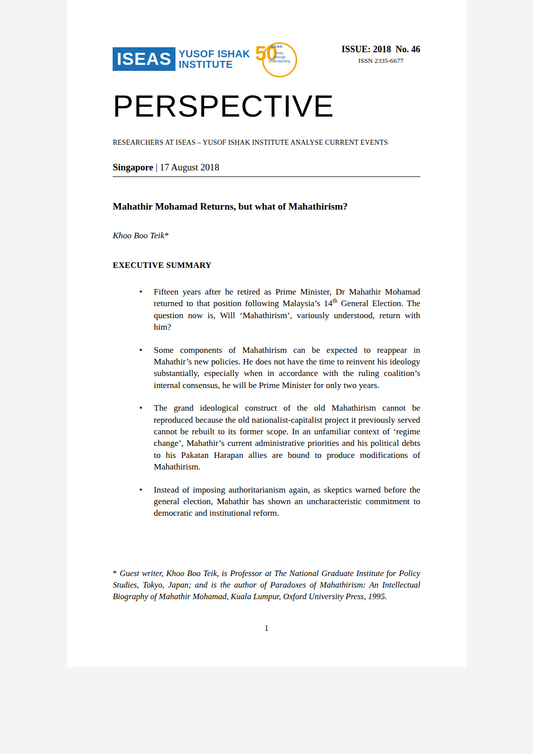ISEAS YUSOF ISHAK INSTITUTE 50 ISEAS Unity
Through
Understanding
ISSUE: 2018 No. 46
ISSN 2335-6677
PERSPECTIVE
RESEARCHERS AT ISEAS – YUSOF ISHAK INSTITUTE ANALYSE CURRENT EVENTS
Singapore | 17 August 2018
Mahathir Mohamad Returns, but what of Mahathirism?
Khoo Boo Teik*
EXECUTIVE SUMMARY
Fifteen years after he retired as Prime Minister, Dr Mahathir Mohamad returned to that position following Malaysia’s 14th General Election. The question now is, Will ‘Mahathirism’, variously understood, return with him?
Some components of Mahathirism can be expected to reappear in Mahathir’s new policies. He does not have the time to reinvent his ideology substantially, especially when in accordance with the ruling coalition’s internal consensus, he will be Prime Minister for only two years.
The grand ideological construct of the old Mahathirism cannot be reproduced because the old nationalist-capitalist project it previously served cannot be rebuilt to its former scope. In an unfamiliar context of ‘regime change’, Mahathir’s current administrative priorities and his political debts to his Pakatan Harapan allies are bound to produce modifications of Mahathirism.
Instead of imposing authoritarianism again, as skeptics warned before the general election, Mahathir has shown an uncharacteristic commitment to democratic and institutional reform.
* Guest writer, Khoo Boo Teik, is Professor at The National Graduate Institute for Policy Studies, Tokyo, Japan; and is the author of Paradoxes of Mahathirism: An Intellectual Biography of Mahathir Mohamad, Kuala Lumpur, Oxford University Press, 1995.
1